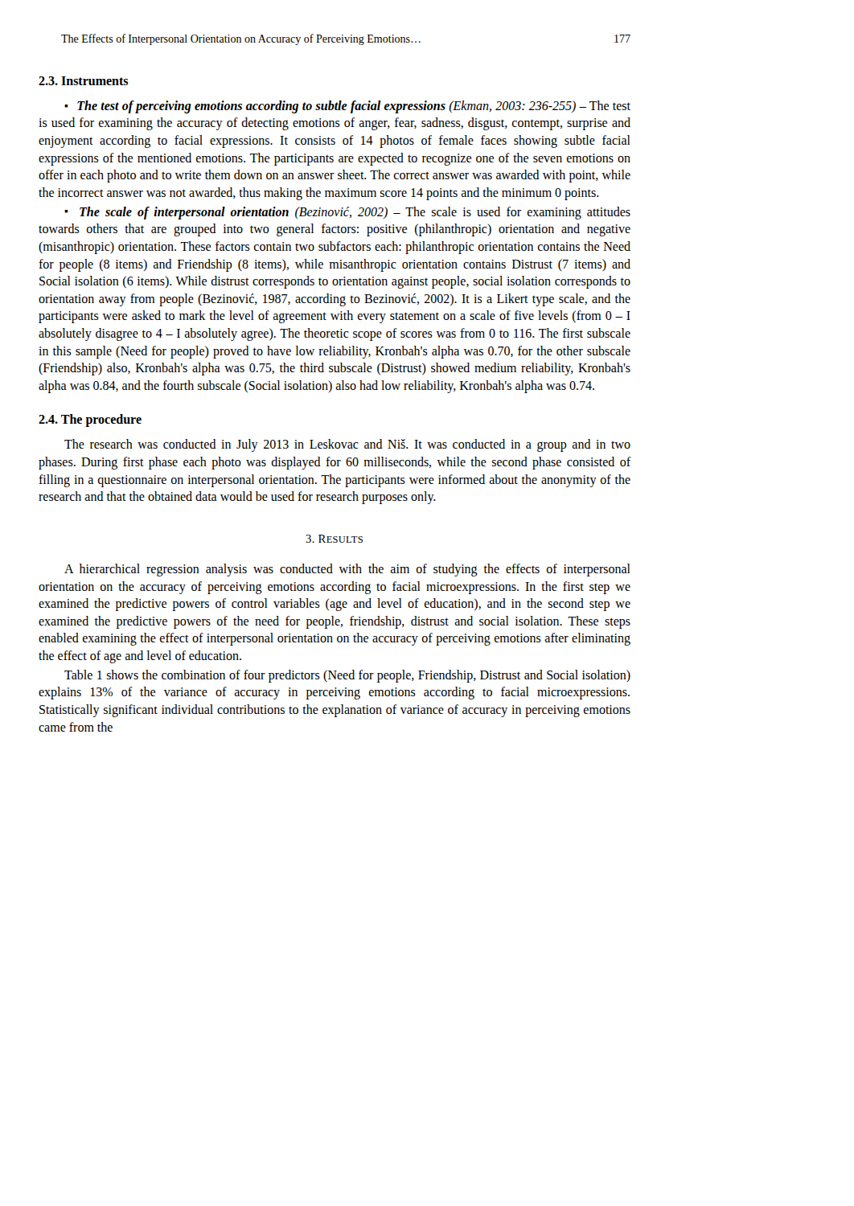The Effects of Interpersonal Orientation on Accuracy of Perceiving Emotions… 177
2.3. Instruments
The test of perceiving emotions according to subtle facial expressions (Ekman, 2003: 236-255) – The test is used for examining the accuracy of detecting emotions of anger, fear, sadness, disgust, contempt, surprise and enjoyment according to facial expressions. It consists of 14 photos of female faces showing subtle facial expressions of the mentioned emotions. The participants are expected to recognize one of the seven emotions on offer in each photo and to write them down on an answer sheet. The correct answer was awarded with point, while the incorrect answer was not awarded, thus making the maximum score 14 points and the minimum 0 points.
The scale of interpersonal orientation (Bezinović, 2002) – The scale is used for examining attitudes towards others that are grouped into two general factors: positive (philanthropic) orientation and negative (misanthropic) orientation. These factors contain two subfactors each: philanthropic orientation contains the Need for people (8 items) and Friendship (8 items), while misanthropic orientation contains Distrust (7 items) and Social isolation (6 items). While distrust corresponds to orientation against people, social isolation corresponds to orientation away from people (Bezinović, 1987, according to Bezinović, 2002). It is a Likert type scale, and the participants were asked to mark the level of agreement with every statement on a scale of five levels (from 0 – I absolutely disagree to 4 – I absolutely agree). The theoretic scope of scores was from 0 to 116. The first subscale in this sample (Need for people) proved to have low reliability, Kronbah's alpha was 0.70, for the other subscale (Friendship) also, Kronbah's alpha was 0.75, the third subscale (Distrust) showed medium reliability, Kronbah's alpha was 0.84, and the fourth subscale (Social isolation) also had low reliability, Kronbah's alpha was 0.74.
2.4. The procedure
The research was conducted in July 2013 in Leskovac and Niš. It was conducted in a group and in two phases. During first phase each photo was displayed for 60 milliseconds, while the second phase consisted of filling in a questionnaire on interpersonal orientation. The participants were informed about the anonymity of the research and that the obtained data would be used for research purposes only.
3. RESULTS
A hierarchical regression analysis was conducted with the aim of studying the effects of interpersonal orientation on the accuracy of perceiving emotions according to facial microexpressions. In the first step we examined the predictive powers of control variables (age and level of education), and in the second step we examined the predictive powers of the need for people, friendship, distrust and social isolation. These steps enabled examining the effect of interpersonal orientation on the accuracy of perceiving emotions after eliminating the effect of age and level of education.
Table 1 shows the combination of four predictors (Need for people, Friendship, Distrust and Social isolation) explains 13% of the variance of accuracy in perceiving emotions according to facial microexpressions. Statistically significant individual contributions to the explanation of variance of accuracy in perceiving emotions came from the